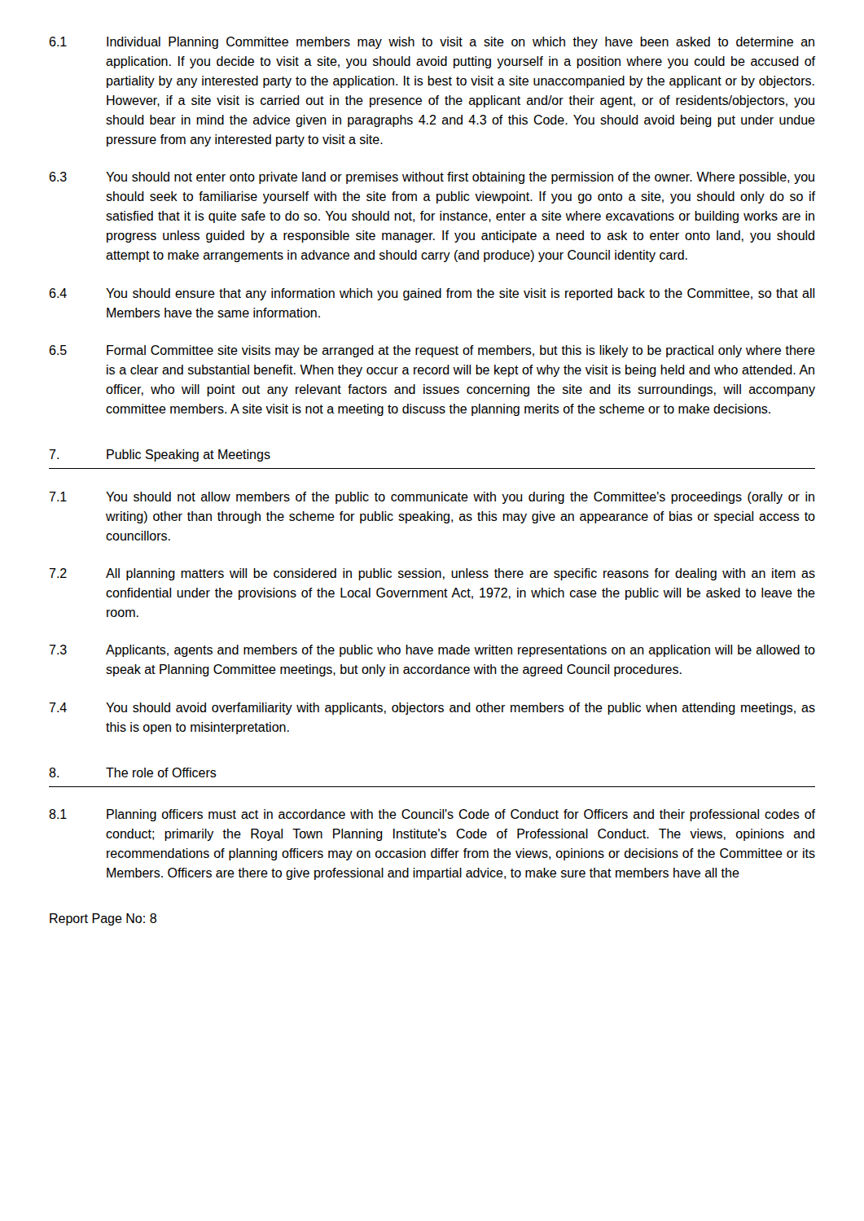6.1
Individual Planning Committee members may wish to visit a site on which they have been asked to determine an application. If you decide to visit a site, you should avoid putting yourself in a position where you could be accused of partiality by any interested party to the application. It is best to visit a site unaccompanied by the applicant or by objectors. However, if a site visit is carried out in the presence of the applicant and/or their agent, or of residents/objectors, you should bear in mind the advice given in paragraphs 4.2 and 4.3 of this Code. You should avoid being put under undue pressure from any interested party to visit a site.
6.3
You should not enter onto private land or premises without first obtaining the permission of the owner. Where possible, you should seek to familiarise yourself with the site from a public viewpoint. If you go onto a site, you should only do so if satisfied that it is quite safe to do so. You should not, for instance, enter a site where excavations or building works are in progress unless guided by a responsible site manager. If you anticipate a need to ask to enter onto land, you should attempt to make arrangements in advance and should carry (and produce) your Council identity card.
6.4
You should ensure that any information which you gained from the site visit is reported back to the Committee, so that all Members have the same information.
6.5
Formal Committee site visits may be arranged at the request of members, but this is likely to be practical only where there is a clear and substantial benefit. When they occur a record will be kept of why the visit is being held and who attended. An officer, who will point out any relevant factors and issues concerning the site and its surroundings, will accompany committee members. A site visit is not a meeting to discuss the planning merits of the scheme or to make decisions.
7. Public Speaking at Meetings
7.1
You should not allow members of the public to communicate with you during the Committee's proceedings (orally or in writing) other than through the scheme for public speaking, as this may give an appearance of bias or special access to councillors.
7.2
All planning matters will be considered in public session, unless there are specific reasons for dealing with an item as confidential under the provisions of the Local Government Act, 1972, in which case the public will be asked to leave the room.
7.3
Applicants, agents and members of the public who have made written representations on an application will be allowed to speak at Planning Committee meetings, but only in accordance with the agreed Council procedures.
7.4
You should avoid overfamiliarity with applicants, objectors and other members of the public when attending meetings, as this is open to misinterpretation.
8. The role of Officers
8.1
Planning officers must act in accordance with the Council's Code of Conduct for Officers and their professional codes of conduct; primarily the Royal Town Planning Institute's Code of Professional Conduct. The views, opinions and recommendations of planning officers may on occasion differ from the views, opinions or decisions of the Committee or its Members. Officers are there to give professional and impartial advice, to make sure that members have all the
Report Page No: 8